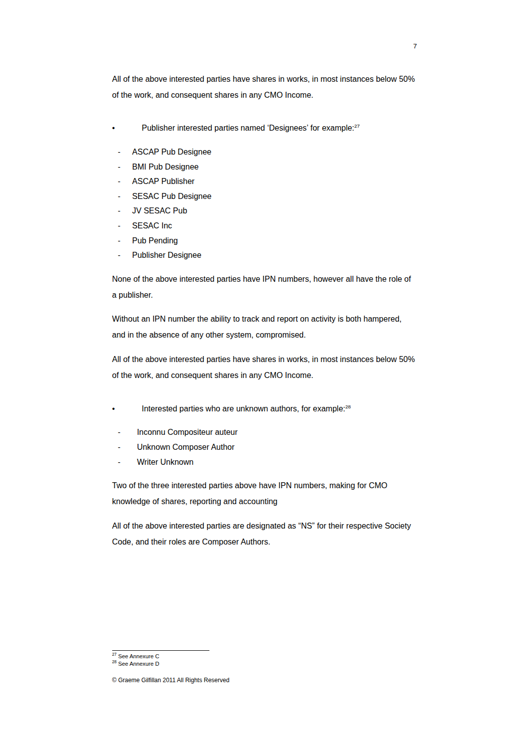7
All of the above interested parties have shares in works, in most instances below 50% of the work, and consequent shares in any CMO Income.
• Publisher interested parties named ‘Designees’ for example:27
ASCAP Pub Designee
BMI Pub Designee
ASCAP Publisher
SESAC Pub Designee
JV SESAC Pub
SESAC Inc
Pub Pending
Publisher Designee
None of the above interested parties have IPN numbers, however all have the role of a publisher.
Without an IPN number the ability to track and report on activity is both hampered, and in the absence of any other system, compromised.
All of the above interested parties have shares in works, in most instances below 50% of the work, and consequent shares in any CMO Income.
• Interested parties who are unknown authors, for example:28
Inconnu Compositeur auteur
Unknown Composer Author
Writer Unknown
Two of the three interested parties above have IPN numbers, making for CMO knowledge of shares, reporting and accounting
All of the above interested parties are designated as “NS” for their respective Society Code, and their roles are Composer Authors.
27 See Annexure C
28 See Annexure D
© Graeme Gilfillan 2011 All Rights Reserved